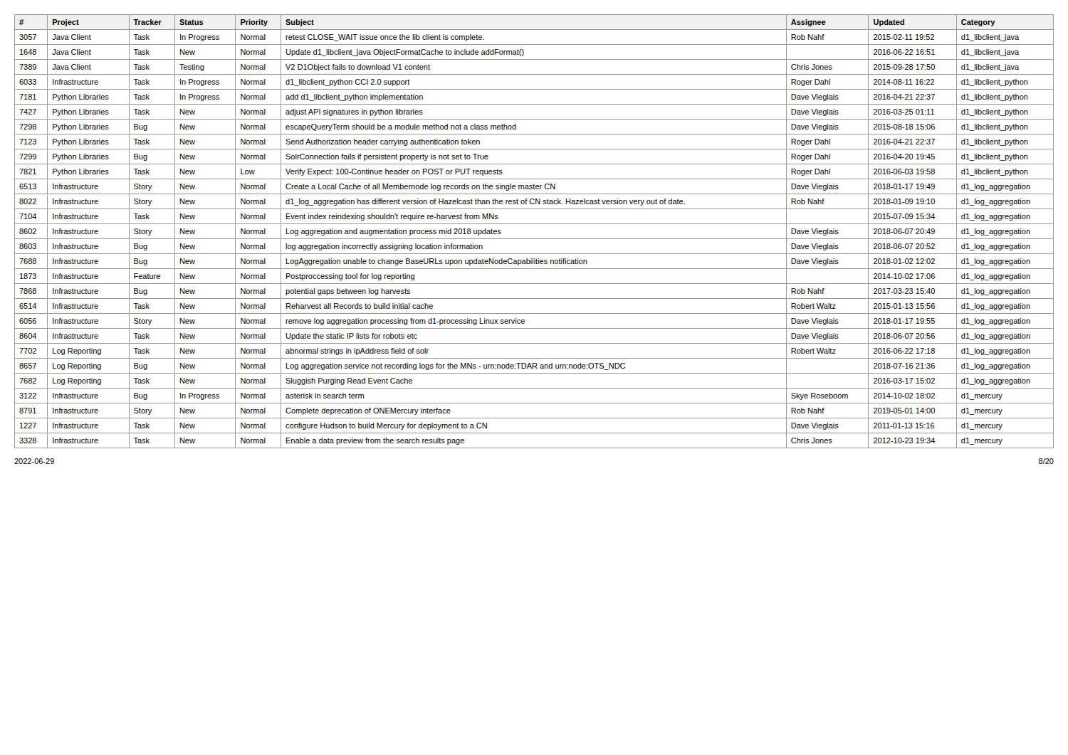| # | Project | Tracker | Status | Priority | Subject | Assignee | Updated | Category |
| --- | --- | --- | --- | --- | --- | --- | --- | --- |
| 3057 | Java Client | Task | In Progress | Normal | retest CLOSE_WAIT issue once the lib client is complete. | Rob Nahf | 2015-02-11 19:52 | d1_libclient_java |
| 1648 | Java Client | Task | New | Normal | Update d1_libclient_java ObjectFormatCache to include addFormat() | | 2016-06-22 16:51 | d1_libclient_java |
| 7389 | Java Client | Task | Testing | Normal | V2 D1Object fails to download V1 content | Chris Jones | 2015-09-28 17:50 | d1_libclient_java |
| 6033 | Infrastructure | Task | In Progress | Normal | d1_libclient_python CCI 2.0 support | Roger Dahl | 2014-08-11 16:22 | d1_libclient_python |
| 7181 | Python Libraries | Task | In Progress | Normal | add d1_libclient_python implementation | Dave Vieglais | 2016-04-21 22:37 | d1_libclient_python |
| 7427 | Python Libraries | Task | New | Normal | adjust API signatures in python libraries | Dave Vieglais | 2016-03-25 01:11 | d1_libclient_python |
| 7298 | Python Libraries | Bug | New | Normal | escapeQueryTerm should be a module method not a class method | Dave Vieglais | 2015-08-18 15:06 | d1_libclient_python |
| 7123 | Python Libraries | Task | New | Normal | Send Authorization header carrying authentication token | Roger Dahl | 2016-04-21 22:37 | d1_libclient_python |
| 7299 | Python Libraries | Bug | New | Normal | SolrConnection fails if persistent property is not set to True | Roger Dahl | 2016-04-20 19:45 | d1_libclient_python |
| 7821 | Python Libraries | Task | New | Low | Verify Expect: 100-Continue header on POST or PUT requests | Roger Dahl | 2016-06-03 19:58 | d1_libclient_python |
| 6513 | Infrastructure | Story | New | Normal | Create a Local Cache of all Membernode log records on the single master CN | Dave Vieglais | 2018-01-17 19:49 | d1_log_aggregation |
| 8022 | Infrastructure | Story | New | Normal | d1_log_aggregation has different version of Hazelcast than the rest of CN stack. Hazelcast version very out of date. | Rob Nahf | 2018-01-09 19:10 | d1_log_aggregation |
| 7104 | Infrastructure | Task | New | Normal | Event index reindexing shouldn't require re-harvest from MNs | | 2015-07-09 15:34 | d1_log_aggregation |
| 8602 | Infrastructure | Story | New | Normal | Log aggregation and augmentation process mid 2018 updates | Dave Vieglais | 2018-06-07 20:49 | d1_log_aggregation |
| 8603 | Infrastructure | Bug | New | Normal | log aggregation incorrectly assigning location information | Dave Vieglais | 2018-06-07 20:52 | d1_log_aggregation |
| 7688 | Infrastructure | Bug | New | Normal | LogAggregation unable to change BaseURLs upon updateNodeCapabilities notification | Dave Vieglais | 2018-01-02 12:02 | d1_log_aggregation |
| 1873 | Infrastructure | Feature | New | Normal | Postproccessing tool for log reporting | | 2014-10-02 17:06 | d1_log_aggregation |
| 7868 | Infrastructure | Bug | New | Normal | potential gaps between log harvests | Rob Nahf | 2017-03-23 15:40 | d1_log_aggregation |
| 6514 | Infrastructure | Task | New | Normal | Reharvest all Records to build initial cache | Robert Waltz | 2015-01-13 15:56 | d1_log_aggregation |
| 6056 | Infrastructure | Story | New | Normal | remove log aggregation processing from d1-processing Linux service | Dave Vieglais | 2018-01-17 19:55 | d1_log_aggregation |
| 8604 | Infrastructure | Task | New | Normal | Update the static IP lists for robots etc | Dave Vieglais | 2018-06-07 20:56 | d1_log_aggregation |
| 7702 | Log Reporting | Task | New | Normal | abnormal strings in ipAddress field of solr | Robert Waltz | 2016-06-22 17:18 | d1_log_aggregation |
| 8657 | Log Reporting | Bug | New | Normal | Log aggregation service not recording logs for the MNs - urn:node:TDAR and urn:node:OTS_NDC | | 2018-07-16 21:36 | d1_log_aggregation |
| 7682 | Log Reporting | Task | New | Normal | Sluggish Purging Read Event Cache | | 2016-03-17 15:02 | d1_log_aggregation |
| 3122 | Infrastructure | Bug | In Progress | Normal | asterisk in search term | Skye Roseboom | 2014-10-02 18:02 | d1_mercury |
| 8791 | Infrastructure | Story | New | Normal | Complete deprecation of ONEMercury interface | Rob Nahf | 2019-05-01 14:00 | d1_mercury |
| 1227 | Infrastructure | Task | New | Normal | configure Hudson to build Mercury for deployment to a CN | Dave Vieglais | 2011-01-13 15:16 | d1_mercury |
| 3328 | Infrastructure | Task | New | Normal | Enable a data preview from the search results page | Chris Jones | 2012-10-23 19:34 | d1_mercury |
2022-06-29 8/20